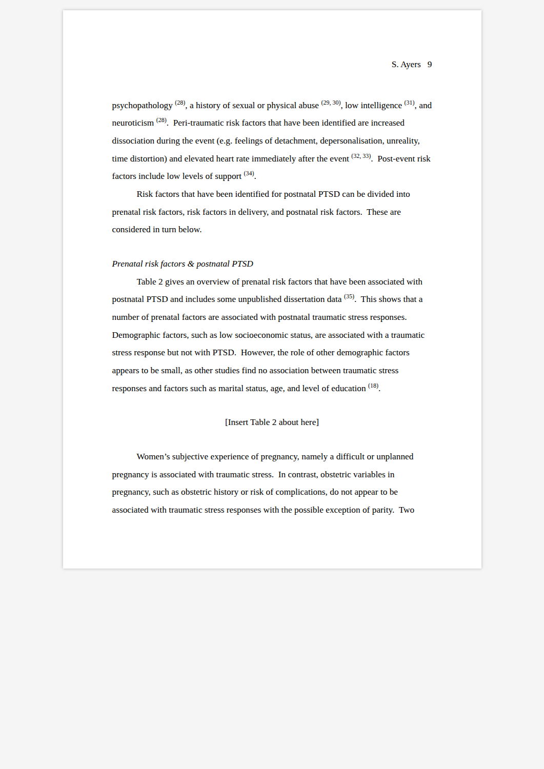S. Ayers 9
psychopathology (28), a history of sexual or physical abuse (29, 30), low intelligence (31), and neuroticism (28). Peri-traumatic risk factors that have been identified are increased dissociation during the event (e.g. feelings of detachment, depersonalisation, unreality, time distortion) and elevated heart rate immediately after the event (32, 33). Post-event risk factors include low levels of support (34).
Risk factors that have been identified for postnatal PTSD can be divided into prenatal risk factors, risk factors in delivery, and postnatal risk factors. These are considered in turn below.
Prenatal risk factors & postnatal PTSD
Table 2 gives an overview of prenatal risk factors that have been associated with postnatal PTSD and includes some unpublished dissertation data (35). This shows that a number of prenatal factors are associated with postnatal traumatic stress responses. Demographic factors, such as low socioeconomic status, are associated with a traumatic stress response but not with PTSD. However, the role of other demographic factors appears to be small, as other studies find no association between traumatic stress responses and factors such as marital status, age, and level of education (18).
[Insert Table 2 about here]
Women’s subjective experience of pregnancy, namely a difficult or unplanned pregnancy is associated with traumatic stress. In contrast, obstetric variables in pregnancy, such as obstetric history or risk of complications, do not appear to be associated with traumatic stress responses with the possible exception of parity. Two